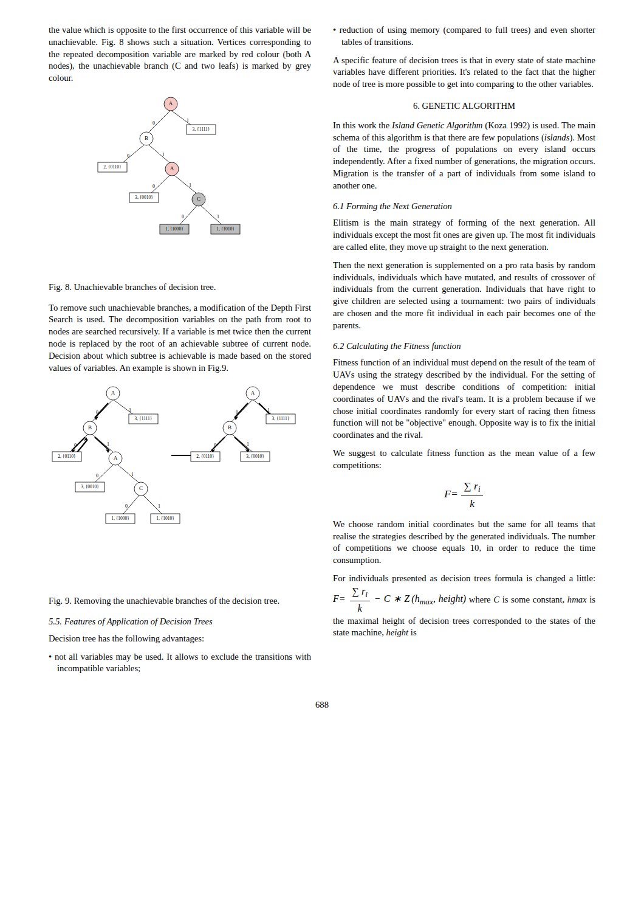the value which is opposite to the first occurrence of this variable will be unachievable. Fig. 8 shows such a situation. Vertices corresponding to the repeated decomposition variable are marked by red colour (both A nodes), the unachievable branch (C and two leafs) is marked by grey colour.
0 1 0 1 0 1 0 1 A B 3, {1111} 2, {0110} A 3, {0010} C 1, {1000} 1, {1010}
Fig. 8. Unachievable branches of decision tree.
To remove such unachievable branches, a modification of the Depth First Search is used. The decomposition variables on the path from root to nodes are searched recursively. If a variable is met twice then the current node is replaced by the root of an achievable subtree of current node. Decision about which subtree is achievable is made based on the stored values of variables. An example is shown in Fig.9.
0 1 0 1 0 1 0 1 A B 3, {1111} 2, {0110} A 3, {0010} C 1, {1000} 1, {1010} 0 1 0 1 A B 3, {1111} 2, {0110} 3, {0010}
Fig. 9. Removing the unachievable branches of the decision tree.
5.5. Features of Application of Decision Trees
Decision tree has the following advantages:
• not all variables may be used. It allows to exclude the transitions with incompatible variables;
• reduction of using memory (compared to full trees) and even shorter tables of transitions.
A specific feature of decision trees is that in every state of state machine variables have different priorities. It's related to the fact that the higher node of tree is more possible to get into comparing to the other variables.
6. GENETIC ALGORITHM
In this work the Island Genetic Algorithm (Koza 1992) is used. The main schema of this algorithm is that there are few populations (islands). Most of the time, the progress of populations on every island occurs independently. After a fixed number of generations, the migration occurs. Migration is the transfer of a part of individuals from some island to another one.
6.1 Forming the Next Generation
Elitism is the main strategy of forming of the next generation. All individuals except the most fit ones are given up. The most fit individuals are called elite, they move up straight to the next generation.
Then the next generation is supplemented on a pro rata basis by random individuals, individuals which have mutated, and results of crossover of individuals from the current generation. Individuals that have right to give children are selected using a tournament: two pairs of individuals are chosen and the more fit individual in each pair becomes one of the parents.
6.2 Calculating the Fitness function
Fitness function of an individual must depend on the result of the team of UAVs using the strategy described by the individual. For the setting of dependence we must describe conditions of competition: initial coordinates of UAVs and the rival's team. It is a problem because if we chose initial coordinates randomly for every start of racing then fitness function will not be "objective" enough. Opposite way is to fix the initial coordinates and the rival.
We suggest to calculate fitness function as the mean value of a few competitions:
F= ∑ ri k
We choose random initial coordinates but the same for all teams that realise the strategies described by the generated individuals. The number of competitions we choose equals 10, in order to reduce the time consumption.
For individuals presented as decision trees formula is changed a little: F= ∑ ri k − C ∗ Z (hmax, height) where C is some constant, hmax is the maximal height of decision trees corresponded to the states of the state machine, height is
688